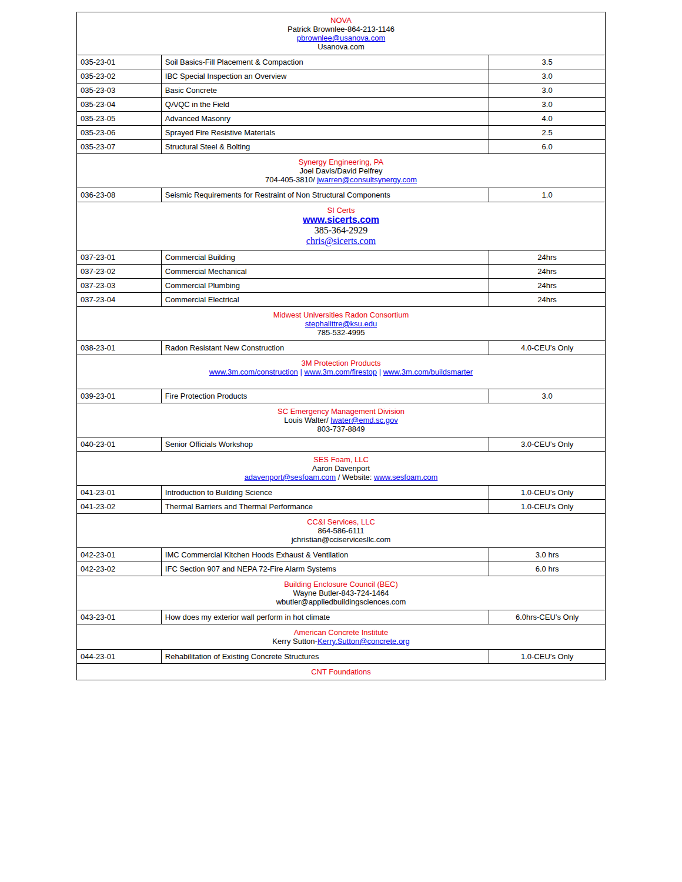| NOVA Patrick Brownlee-864-213-1146 pbrownlee@usanova.com Usanova.com |
| 035-23-01 | Soil Basics-Fill Placement & Compaction | 3.5 |
| 035-23-02 | IBC Special Inspection an Overview | 3.0 |
| 035-23-03 | Basic Concrete | 3.0 |
| 035-23-04 | QA/QC in the Field | 3.0 |
| 035-23-05 | Advanced Masonry | 4.0 |
| 035-23-06 | Sprayed Fire Resistive Materials | 2.5 |
| 035-23-07 | Structural Steel & Bolting | 6.0 |
| Synergy Engineering, PA Joel Davis/David Pelfrey 704-405-3810/ jwarren@consultsynergy.com |
| 036-23-08 | Seismic Requirements for Restraint of Non Structural Components | 1.0 |
| SI Certs www.sicerts.com 385-364-2929 chris@sicerts.com |
| 037-23-01 | Commercial Building | 24hrs |
| 037-23-02 | Commercial Mechanical | 24hrs |
| 037-23-03 | Commercial Plumbing | 24hrs |
| 037-23-04 | Commercial Electrical | 24hrs |
| Midwest Universities Radon Consortium stephalittre@ksu.edu 785-532-4995 |
| 038-23-01 | Radon Resistant New Construction | 4.0-CEU’s Only |
| 3M Protection Products www.3m.com/construction / www.3m.com/firestop / www.3m.com/buildsmarter |
| 039-23-01 | Fire Protection Products | 3.0 |
| SC Emergency Management Division Louis Walter/ lwater@emd.sc.gov 803-737-8849 |
| 040-23-01 | Senior Officials Workshop | 3.0-CEU’s Only |
| SES Foam, LLC Aaron Davenport adavenport@sesfoam.com / Website: www.sesfoam.com |
| 041-23-01 | Introduction to Building Science | 1.0-CEU’s Only |
| 041-23-02 | Thermal Barriers and Thermal Performance | 1.0-CEU’s Only |
| CC&I Services, LLC 864-586-6111 jchristian@cciservicesllc.com |
| 042-23-01 | IMC Commercial Kitchen Hoods Exhaust & Ventilation | 3.0 hrs |
| 042-23-02 | IFC Section 907 and NEPA 72-Fire Alarm Systems | 6.0 hrs |
| Building Enclosure Council (BEC) Wayne Butler-843-724-1464 wbutler@appliedbuildingsciences.com |
| 043-23-01 | How does my exterior wall perform in hot climate | 6.0hrs-CEU’s Only |
| American Concrete Institute Kerry Sutton- Kerry.Sutton@concrete.org |
| 044-23-01 | Rehabilitation of Existing Concrete Structures | 1.0-CEU’s Only |
| CNT Foundations |